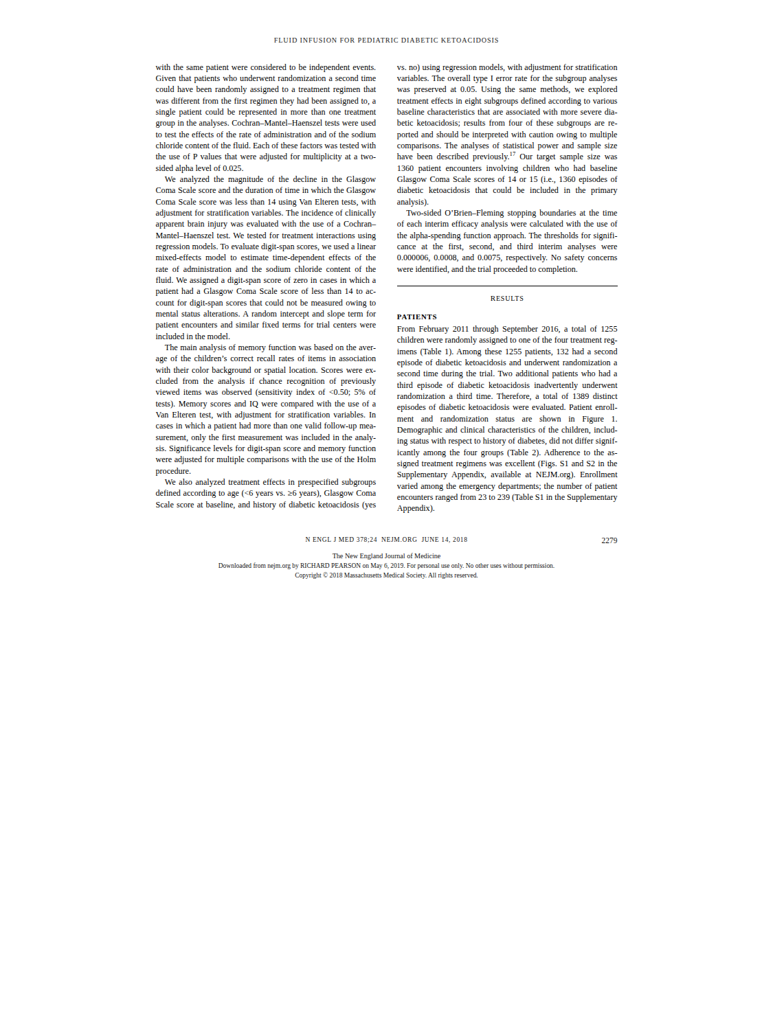Fluid Infusion for Pediatric Diabetic Ketoacidosis
with the same patient were considered to be independent events. Given that patients who underwent randomization a second time could have been randomly assigned to a treatment regimen that was different from the first regimen they had been assigned to, a single patient could be represented in more than one treatment group in the analyses. Cochran–Mantel–Haenszel tests were used to test the effects of the rate of administration and of the sodium chloride content of the fluid. Each of these factors was tested with the use of P values that were adjusted for multiplicity at a two-sided alpha level of 0.025.
We analyzed the magnitude of the decline in the Glasgow Coma Scale score and the duration of time in which the Glasgow Coma Scale score was less than 14 using Van Elteren tests, with adjustment for stratification variables. The incidence of clinically apparent brain injury was evaluated with the use of a Cochran–Mantel–Haenszel test. We tested for treatment interactions using regression models. To evaluate digit-span scores, we used a linear mixed-effects model to estimate time-dependent effects of the rate of administration and the sodium chloride content of the fluid. We assigned a digit-span score of zero in cases in which a patient had a Glasgow Coma Scale score of less than 14 to account for digit-span scores that could not be measured owing to mental status alterations. A random intercept and slope term for patient encounters and similar fixed terms for trial centers were included in the model.
The main analysis of memory function was based on the average of the children’s correct recall rates of items in association with their color background or spatial location. Scores were excluded from the analysis if chance recognition of previously viewed items was observed (sensitivity index of <0.50; 5% of tests). Memory scores and IQ were compared with the use of a Van Elteren test, with adjustment for stratification variables. In cases in which a patient had more than one valid follow-up measurement, only the first measurement was included in the analysis. Significance levels for digit-span score and memory function were adjusted for multiple comparisons with the use of the Holm procedure.
We also analyzed treatment effects in prespecified subgroups defined according to age (<6 years vs. ≥6 years), Glasgow Coma Scale score at baseline, and history of diabetic ketoacidosis (yes vs. no) using regression models, with adjustment for stratification variables. The overall type I error rate for the subgroup analyses was preserved at 0.05. Using the same methods, we explored treatment effects in eight subgroups defined according to various baseline characteristics that are associated with more severe diabetic ketoacidosis; results from four of these subgroups are reported and should be interpreted with caution owing to multiple comparisons. The analyses of statistical power and sample size have been described previously.17 Our target sample size was 1360 patient encounters involving children who had baseline Glasgow Coma Scale scores of 14 or 15 (i.e., 1360 episodes of diabetic ketoacidosis that could be included in the primary analysis).
Two-sided O’Brien–Fleming stopping boundaries at the time of each interim efficacy analysis were calculated with the use of the alpha-spending function approach. The thresholds for significance at the first, second, and third interim analyses were 0.000006, 0.0008, and 0.0075, respectively. No safety concerns were identified, and the trial proceeded to completion.
Results
Patients
From February 2011 through September 2016, a total of 1255 children were randomly assigned to one of the four treatment regimens (Table 1). Among these 1255 patients, 132 had a second episode of diabetic ketoacidosis and underwent randomization a second time during the trial. Two additional patients who had a third episode of diabetic ketoacidosis inadvertently underwent randomization a third time. Therefore, a total of 1389 distinct episodes of diabetic ketoacidosis were evaluated. Patient enrollment and randomization status are shown in Figure 1. Demographic and clinical characteristics of the children, including status with respect to history of diabetes, did not differ significantly among the four groups (Table 2). Adherence to the assigned treatment regimens was excellent (Figs. S1 and S2 in the Supplementary Appendix, available at NEJM.org). Enrollment varied among the emergency departments; the number of patient encounters ranged from 23 to 239 (Table S1 in the Supplementary Appendix).
n engl j med 378;24 nejm.org June 14, 2018 2279
The New England Journal of Medicine
Downloaded from nejm.org by RICHARD PEARSON on May 6, 2019. For personal use only. No other uses without permission.
Copyright © 2018 Massachusetts Medical Society. All rights reserved.